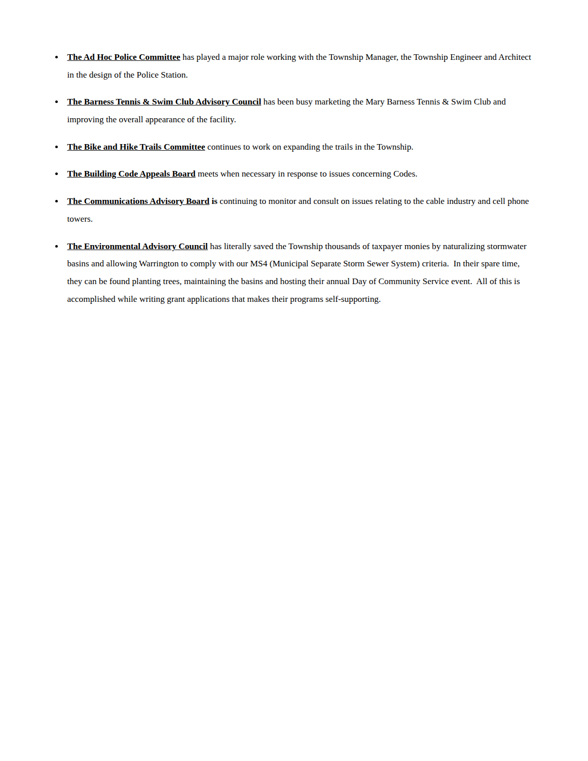The Ad Hoc Police Committee has played a major role working with the Township Manager, the Township Engineer and Architect in the design of the Police Station.
The Barness Tennis & Swim Club Advisory Council has been busy marketing the Mary Barness Tennis & Swim Club and improving the overall appearance of the facility.
The Bike and Hike Trails Committee continues to work on expanding the trails in the Township.
The Building Code Appeals Board meets when necessary in response to issues concerning Codes.
The Communications Advisory Board is continuing to monitor and consult on issues relating to the cable industry and cell phone towers.
The Environmental Advisory Council has literally saved the Township thousands of taxpayer monies by naturalizing stormwater basins and allowing Warrington to comply with our MS4 (Municipal Separate Storm Sewer System) criteria. In their spare time, they can be found planting trees, maintaining the basins and hosting their annual Day of Community Service event. All of this is accomplished while writing grant applications that makes their programs self-supporting.